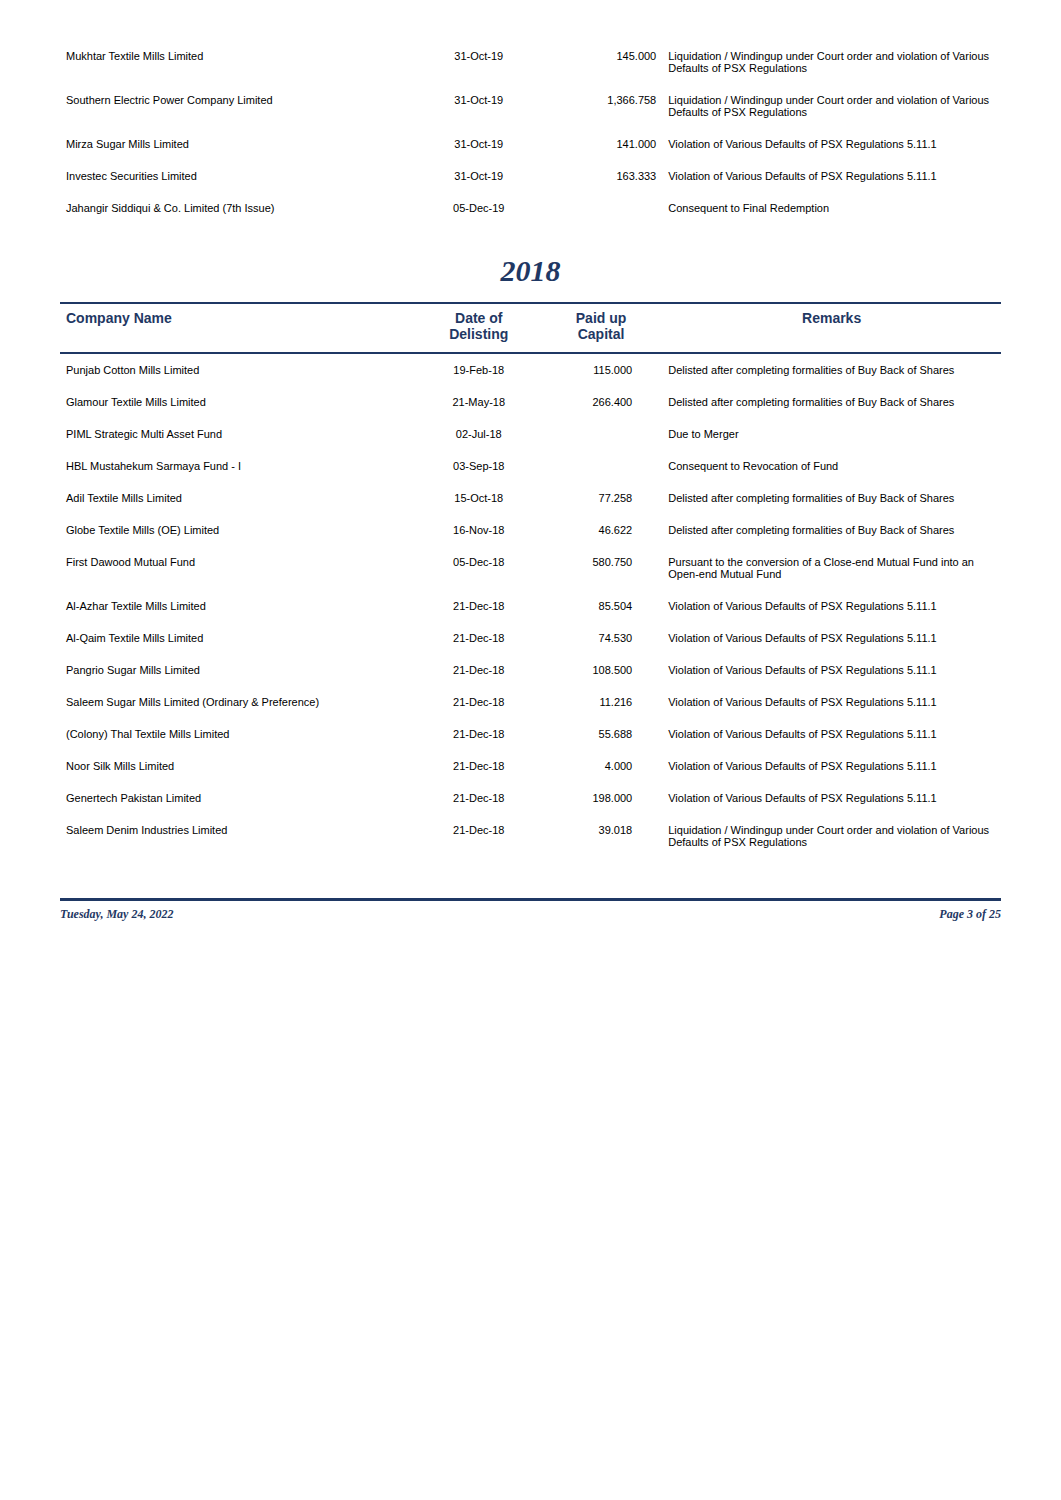| Mukhtar Textile Mills Limited | 31-Oct-19 | 145.000 | Liquidation / Windingup under Court order and violation of Various Defaults of PSX Regulations |
| Southern Electric Power Company Limited | 31-Oct-19 | 1,366.758 | Liquidation / Windingup under Court order and violation of Various Defaults of PSX Regulations |
| Mirza Sugar Mills Limited | 31-Oct-19 | 141.000 | Violation of Various Defaults of PSX Regulations 5.11.1 |
| Investec Securities Limited | 31-Oct-19 | 163.333 | Violation of Various Defaults of PSX Regulations 5.11.1 |
| Jahangir Siddiqui & Co. Limited (7th Issue) | 05-Dec-19 | | Consequent to Final Redemption |
2018
| Company Name | Date of Delisting | Paid up Capital | Remarks |
| --- | --- | --- | --- |
| Punjab Cotton Mills Limited | 19-Feb-18 | 115.000 | Delisted after completing formalities of Buy Back of Shares |
| Glamour Textile Mills Limited | 21-May-18 | 266.400 | Delisted after completing formalities of Buy Back of Shares |
| PIML Strategic Multi Asset Fund | 02-Jul-18 | | Due to Merger |
| HBL Mustahekum Sarmaya Fund - I | 03-Sep-18 | | Consequent to Revocation of Fund |
| Adil Textile Mills Limited | 15-Oct-18 | 77.258 | Delisted after completing formalities of Buy Back of Shares |
| Globe Textile Mills (OE) Limited | 16-Nov-18 | 46.622 | Delisted after completing formalities of Buy Back of Shares |
| First Dawood Mutual Fund | 05-Dec-18 | 580.750 | Pursuant to the conversion of a Close-end Mutual Fund into an Open-end Mutual Fund |
| Al-Azhar Textile Mills Limited | 21-Dec-18 | 85.504 | Violation of Various Defaults of PSX Regulations 5.11.1 |
| Al-Qaim Textile Mills Limited | 21-Dec-18 | 74.530 | Violation of Various Defaults of PSX Regulations 5.11.1 |
| Pangrio Sugar Mills Limited | 21-Dec-18 | 108.500 | Violation of Various Defaults of PSX Regulations 5.11.1 |
| Saleem Sugar Mills Limited (Ordinary & Preference) | 21-Dec-18 | 11.216 | Violation of Various Defaults of PSX Regulations 5.11.1 |
| (Colony) Thal Textile Mills Limited | 21-Dec-18 | 55.688 | Violation of Various Defaults of PSX Regulations 5.11.1 |
| Noor Silk Mills Limited | 21-Dec-18 | 4.000 | Violation of Various Defaults of PSX Regulations 5.11.1 |
| Genertech Pakistan Limited | 21-Dec-18 | 198.000 | Violation of Various Defaults of PSX Regulations 5.11.1 |
| Saleem Denim Industries Limited | 21-Dec-18 | 39.018 | Liquidation / Windingup under Court order and violation of Various Defaults of PSX Regulations |
Tuesday, May 24, 2022 Page 3 of 25